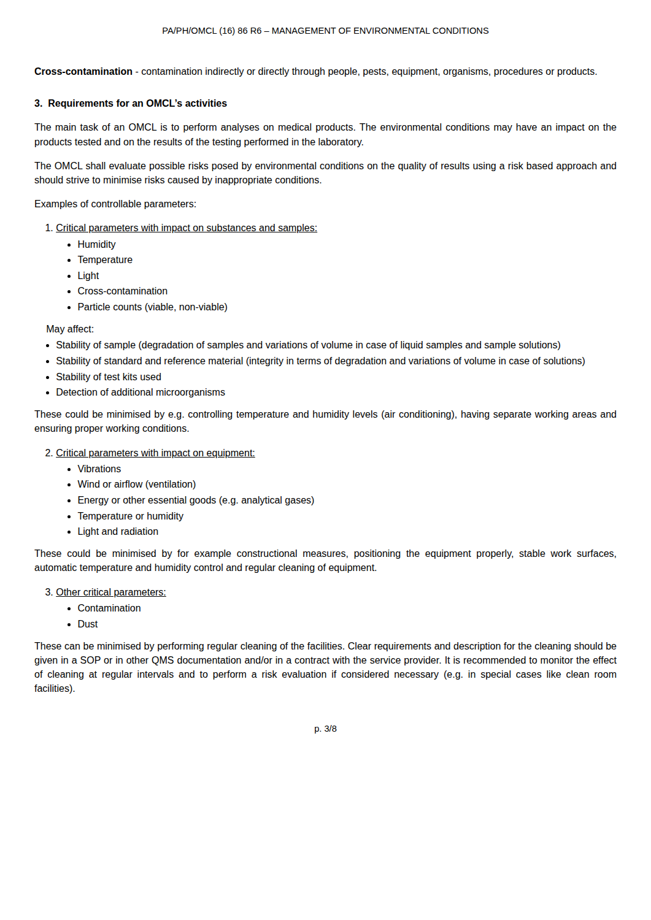PA/PH/OMCL (16) 86 R6 – MANAGEMENT OF ENVIRONMENTAL CONDITIONS
Cross-contamination - contamination indirectly or directly through people, pests, equipment, organisms, procedures or products.
3. Requirements for an OMCL’s activities
The main task of an OMCL is to perform analyses on medical products. The environmental conditions may have an impact on the products tested and on the results of the testing performed in the laboratory.
The OMCL shall evaluate possible risks posed by environmental conditions on the quality of results using a risk based approach and should strive to minimise risks caused by inappropriate conditions.
Examples of controllable parameters:
Critical parameters with impact on substances and samples:
Humidity
Temperature
Light
Cross-contamination
Particle counts (viable, non-viable)
May affect:
Stability of sample (degradation of samples and variations of volume in case of liquid samples and sample solutions)
Stability of standard and reference material (integrity in terms of degradation and variations of volume in case of solutions)
Stability of test kits used
Detection of additional microorganisms
These could be minimised by e.g. controlling temperature and humidity levels (air conditioning), having separate working areas and ensuring proper working conditions.
Critical parameters with impact on equipment:
Vibrations
Wind or airflow (ventilation)
Energy or other essential goods (e.g. analytical gases)
Temperature or humidity
Light and radiation
These could be minimised by for example constructional measures, positioning the equipment properly, stable work surfaces, automatic temperature and humidity control and regular cleaning of equipment.
Other critical parameters:
Contamination
Dust
These can be minimised by performing regular cleaning of the facilities. Clear requirements and description for the cleaning should be given in a SOP or in other QMS documentation and/or in a contract with the service provider. It is recommended to monitor the effect of cleaning at regular intervals and to perform a risk evaluation if considered necessary (e.g. in special cases like clean room facilities).
p. 3/8